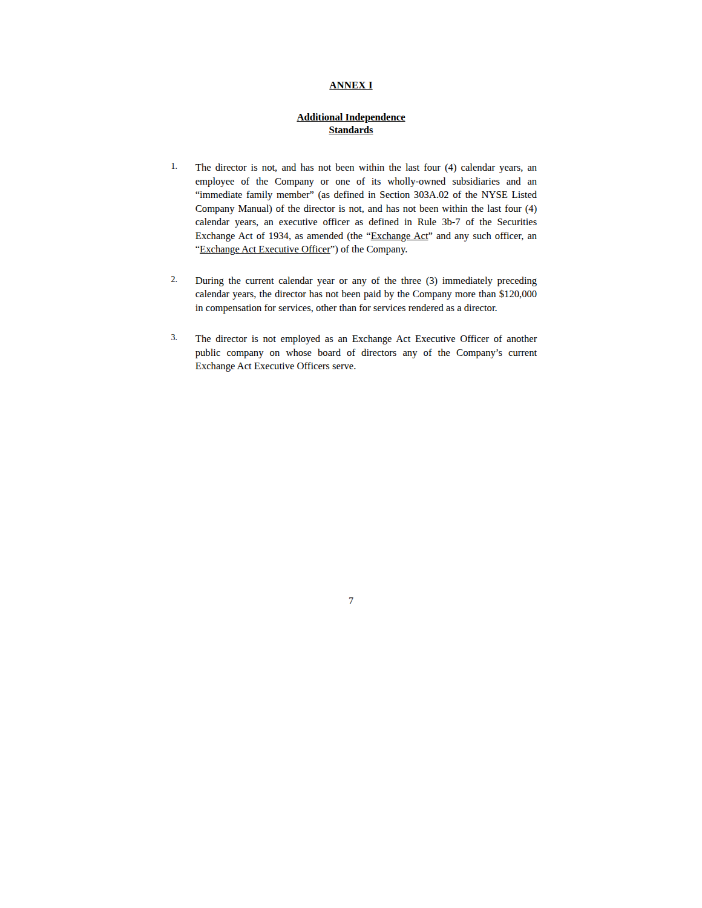ANNEX I
Additional Independence
Standards
The director is not, and has not been within the last four (4) calendar years, an employee of the Company or one of its wholly-owned subsidiaries and an “immediate family member” (as defined in Section 303A.02 of the NYSE Listed Company Manual) of the director is not, and has not been within the last four (4) calendar years, an executive officer as defined in Rule 3b-7 of the Securities Exchange Act of 1934, as amended (the “Exchange Act” and any such officer, an “Exchange Act Executive Officer”) of the Company.
During the current calendar year or any of the three (3) immediately preceding calendar years, the director has not been paid by the Company more than $120,000 in compensation for services, other than for services rendered as a director.
The director is not employed as an Exchange Act Executive Officer of another public company on whose board of directors any of the Company’s current Exchange Act Executive Officers serve.
7